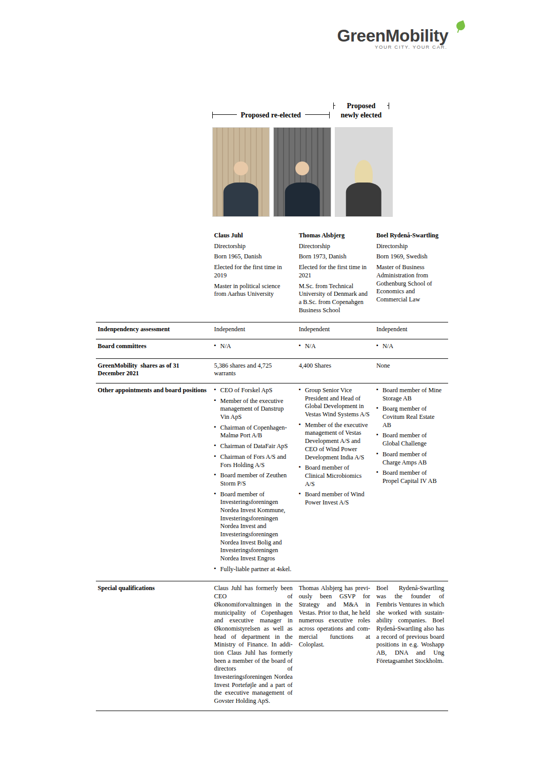Green Mobility
YOUR CITY. YOUR CAR.
Proposed re-elected
Proposed newly elected
| | Claus Juhl Directorship Born 1965, Danish Elected for the first time in 2019 Master in political science from Aarhus University | Thomas Alsbjerg Directorship Born 1973, Danish Elected for the first time in 2021 M.Sc. from Technical University of Denmark and a B.Sc. from Copenahgen Business School | Boel Rydenå-Swartling Directorship Born 1969, Swedish Master of Business Administration from Gothenburg School of Economics and Commercial Law |
| Indenpendency assessment | Independent | Independent | Independent |
| Board committees | N/A | N/A | N/A |
| GreenMobility shares as of 31 December 2021 | 5,386 shares and 4,725 warrants | 4,400 Shares | None |
| Other appointments and board positions | CEO of Forskel ApS Member of the executive management of Danstrup Vin ApS Chairman of Copenhagen-Malmø Port A/B Chairman of DataFair ApS Chairman of Fors A/S and Fors Holding A/S Board member of Zeuthen Storm P/S Board member of Investeringsforeningen Nordea Invest Kommune, Investeringsforeningen Nordea Invest and Investeringsforeningen Nordea Invest Bolig and Investeringsforeningen Nordea Invest Engros Fully-liable partner at 4skel. | Group Senior Vice President and Head of Global Development in Vestas Wind Systems A/S Member of the executive management of Vestas Development A/S and CEO of Wind Power Development India A/S Board member of Clinical Microbiomics A/S Board member of Wind Power Invest A/S | Board member of Mine Storage AB Boarg member of Covitum Real Estate AB Board member of Global Challenge Board member of Charge Amps AB Board member of Propel Capital IV AB |
| Special qualifications | Claus Juhl has formerly been CEO of Økonomiforvaltningen in the municipality of Copenhagen and executive manager in Økonomistyrelsen as well as head of department in the Ministry of Finance. In addition Claus Juhl has formerly been a member of the board of directors of Investeringsforeningen Nordea Invest Porteføjle and a part of the executive management of Govster Holding ApS. | Thomas Alsbjerg has previously been GSVP for Strategy and M&A in Vestas. Prior to that, he held numerous executive roles across operations and commercial functions at Coloplast. | Boel Rydenå-Swartling was the founder of Fembris Ventures in which she worked with sustainability companies. Boel Rydenå-Swartling also has a record of previous board positions in e.g. Woshapp AB, DNA and Ung Företagsamhet Stockholm. |